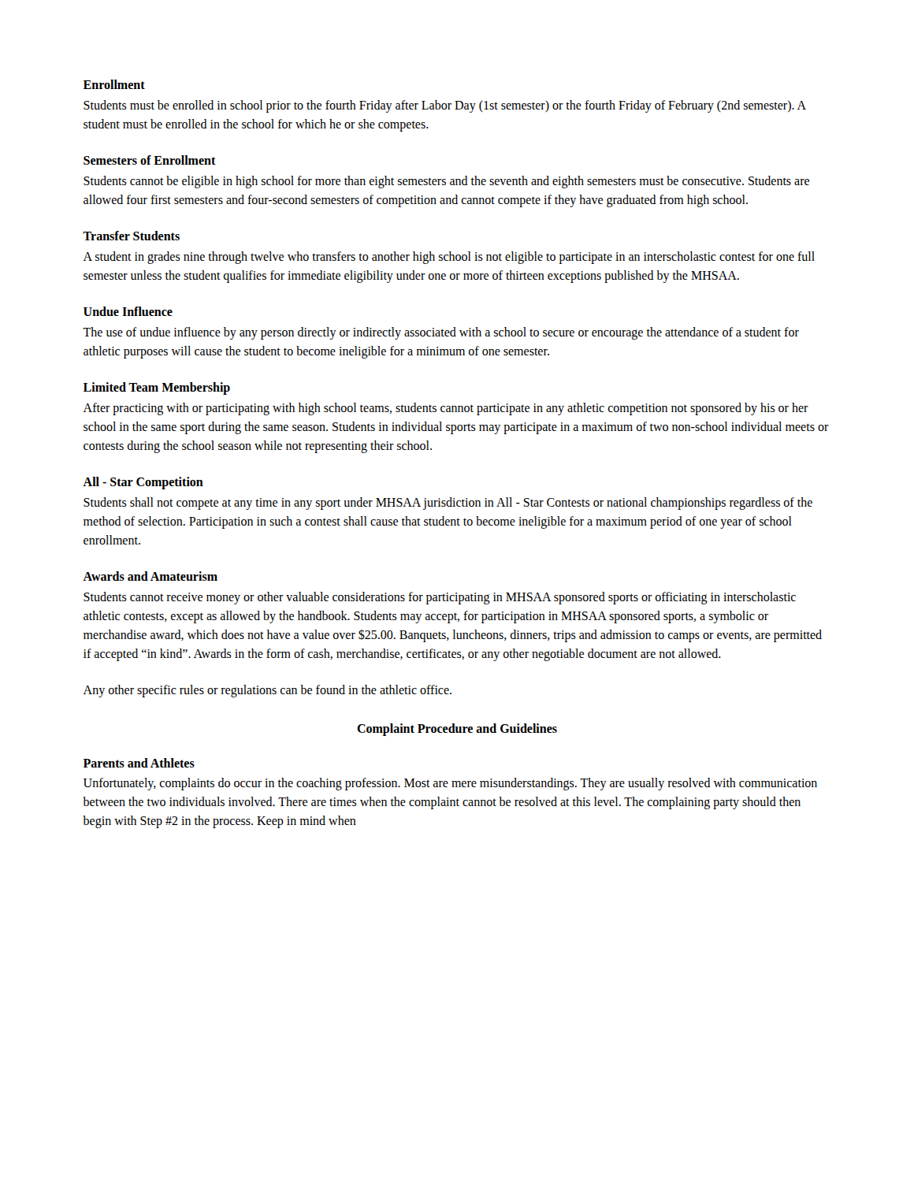Enrollment
Students must be enrolled in school prior to the fourth Friday after Labor Day (1st semester) or the fourth Friday of February (2nd semester). A student must be enrolled in the school for which he or she competes.
Semesters of Enrollment
Students cannot be eligible in high school for more than eight semesters and the seventh and eighth semesters must be consecutive. Students are allowed four first semesters and four-second semesters of competition and cannot compete if they have graduated from high school.
Transfer Students
A student in grades nine through twelve who transfers to another high school is not eligible to participate in an interscholastic contest for one full semester unless the student qualifies for immediate eligibility under one or more of thirteen exceptions published by the MHSAA.
Undue Influence
The use of undue influence by any person directly or indirectly associated with a school to secure or encourage the attendance of a student for athletic purposes will cause the student to become ineligible for a minimum of one semester.
Limited Team Membership
After practicing with or participating with high school teams, students cannot participate in any athletic competition not sponsored by his or her school in the same sport during the same season. Students in individual sports may participate in a maximum of two non-school individual meets or contests during the school season while not representing their school.
All - Star Competition
Students shall not compete at any time in any sport under MHSAA jurisdiction in All - Star Contests or national championships regardless of the method of selection. Participation in such a contest shall cause that student to become ineligible for a maximum period of one year of school enrollment.
Awards and Amateurism
Students cannot receive money or other valuable considerations for participating in MHSAA sponsored sports or officiating in interscholastic athletic contests, except as allowed by the handbook. Students may accept, for participation in MHSAA sponsored sports, a symbolic or merchandise award, which does not have a value over $25.00. Banquets, luncheons, dinners, trips and admission to camps or events, are permitted if accepted “in kind”. Awards in the form of cash, merchandise, certificates, or any other negotiable document are not allowed.
Any other specific rules or regulations can be found in the athletic office.
Complaint Procedure and Guidelines
Parents and Athletes
Unfortunately, complaints do occur in the coaching profession. Most are mere misunderstandings. They are usually resolved with communication between the two individuals involved. There are times when the complaint cannot be resolved at this level. The complaining party should then begin with Step #2 in the process. Keep in mind when